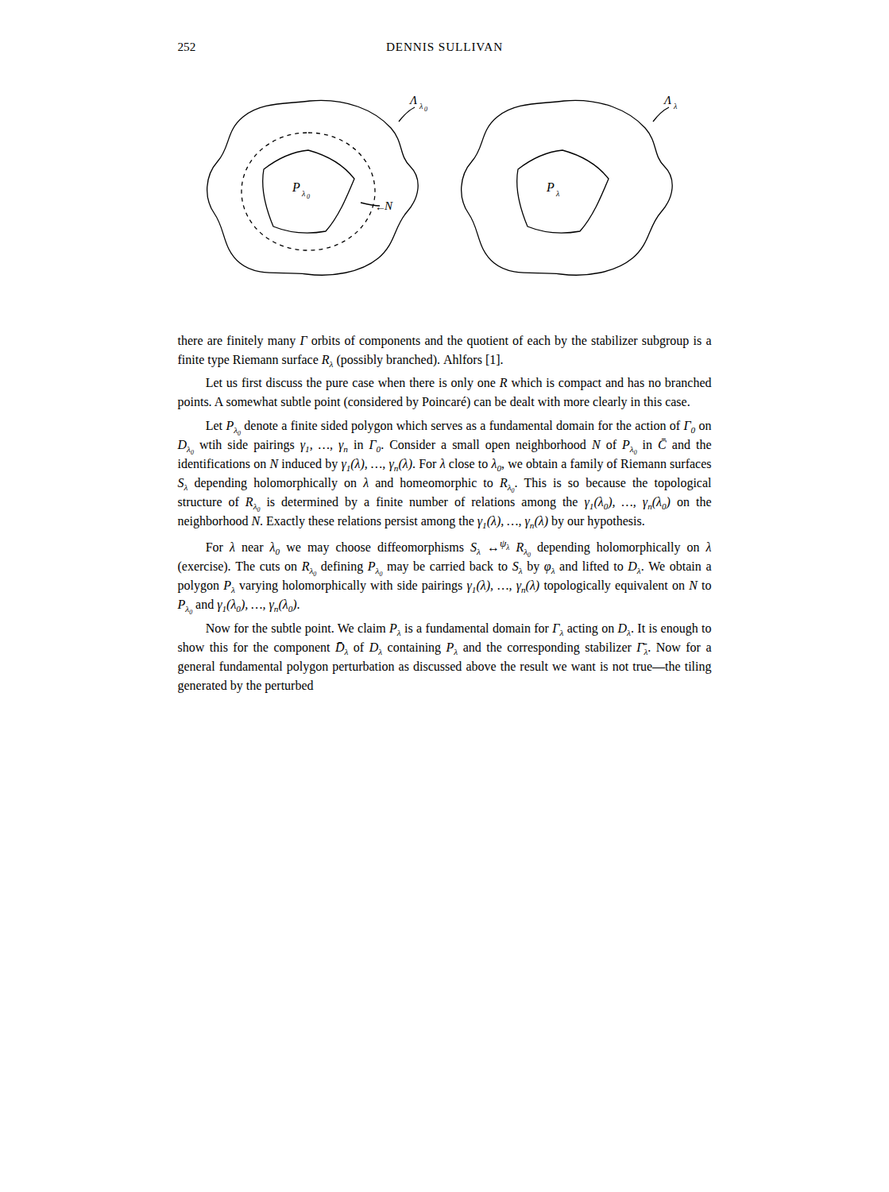252
DENNIS SULLIVAN
Λ λ 0 Λ λ P λ 0 P λ N ←
there are finitely many Γ orbits of components and the quotient of each by the stabilizer subgroup is a finite type Riemann surface Rλ (possibly branched). Ahlfors [1].
Let us first discuss the pure case when there is only one R which is compact and has no branched points. A somewhat subtle point (considered by Poincaré) can be dealt with more clearly in this case.
Let Pλ0 denote a finite sided polygon which serves as a fundamental domain for the action of Γ0 on Dλ0 wtih side pairings γ1, …, γn in Γ0. Consider a small open neighborhood N of Pλ0 in C̄ and the identifications on N induced by γ1(λ), …, γn(λ). For λ close to λ0, we obtain a family of Riemann surfaces Sλ depending holomorphically on λ and homeomorphic to Rλ0. This is so because the topological structure of Rλ0 is determined by a finite number of relations among the γ1(λ0), …, γn(λ0) on the neighborhood N. Exactly these relations persist among the γ1(λ), …, γn(λ) by our hypothesis.
For λ near λ0 we may choose diffeomorphisms Sλ ↔ψλ Rλ0 depending holomorphically on λ (exercise). The cuts on Rλ0 defining Pλ0 may be carried back to Sλ by φλ and lifted to Dλ. We obtain a polygon Pλ varying holomorphically with side pairings γ1(λ), …, γn(λ) topologically equivalent on N to Pλ0 and γ1(λ0), …, γn(λ0).
Now for the subtle point. We claim Pλ is a fundamental domain for Γλ acting on Dλ. It is enough to show this for the component D̄λ of Dλ containing Pλ and the corresponding stabilizer Γ̄λ. Now for a general fundamental polygon perturbation as discussed above the result we want is not true—the tiling generated by the perturbed